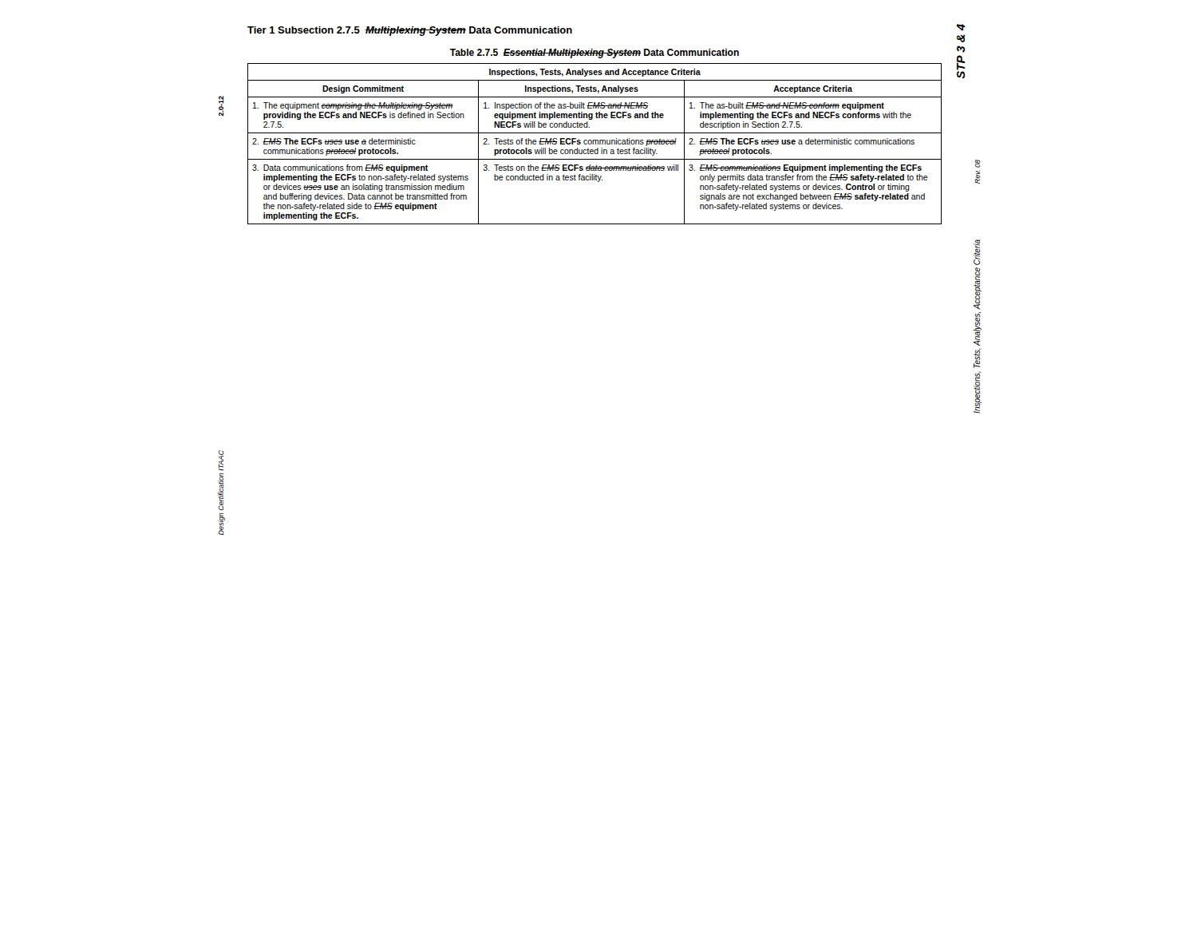2.0-12
Design Certification ITAAC
STP 3 & 4
Rev. 08
Inspections, Tests, Analyses, Acceptance Criteria
Tier 1 Subsection 2.7.5 Multiplexing System Data Communication
Table 2.7.5 Essential Multiplexing System Data Communication
| Inspections, Tests, Analyses and Acceptance Criteria |
| --- |
| Design Commitment | Inspections, Tests, Analyses | Acceptance Criteria |
| 1. | The equipment comprising the Multiplexing System providing the ECFs and NECFs is defined in Section 2.7.5. | 1. | Inspection of the as-built EMS and NEMS equipment implementing the ECFs and the NECFs will be conducted. | 1. | The as-built EMS and NEMS conform equipment implementing the ECFs and NECFs conforms with the description in Section 2.7.5. |
| 2. | EMS The ECFs uses use a deterministic communications protocol protocols. | 2. | Tests of the EMS ECFs communications protocol protocols will be conducted in a test facility. | 2. | EMS The ECFs uses use a deterministic communications protocol protocols . |
| 3. | Data communications from EMS equipment implementing the ECFs to non-safety-related systems or devices uses use an isolating transmission medium and buffering devices. Data cannot be transmitted from the non-safety-related side to EMS equipment implementing the ECFs. | 3. | Tests on the EMS ECFs data communications will be conducted in a test facility. | 3. | EMS communications Equipment implementing the ECFs only permits data transfer from the EMS safety-related to the non-safety-related systems or devices. Control or timing signals are not exchanged between EMS safety-related and non-safety-related systems or devices. |